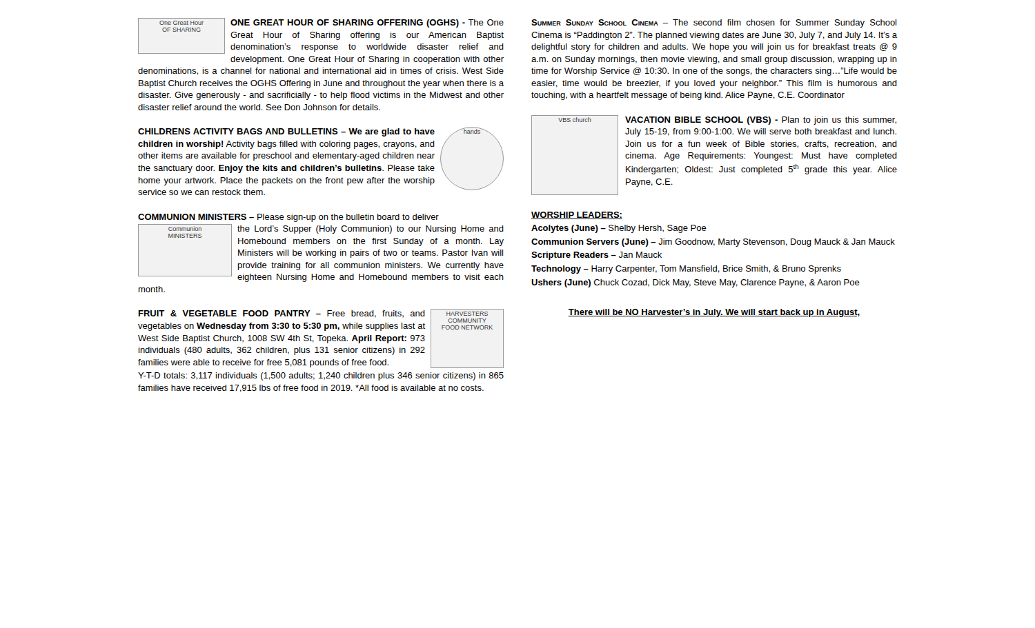One Great Hour
OF SHARING
ONE GREAT HOUR OF SHARING OFFERING (OGHS) - The One Great Hour of Sharing offering is our American Baptist denomination’s response to worldwide disaster relief and development. One Great Hour of Sharing in cooperation with other denominations, is a channel for national and international aid in times of crisis. West Side Baptist Church receives the OGHS Offering in June and throughout the year when there is a disaster. Give generously - and sacrificially - to help flood victims in the Midwest and other disaster relief around the world. See Don Johnson for details.
hands
CHILDRENS ACTIVITY BAGS AND BULLETINS – We are glad to have children in worship! Activity bags filled with coloring pages, crayons, and other items are available for preschool and elementary-aged children near the sanctuary door. Enjoy the kits and children’s bulletins. Please take home your artwork. Place the packets on the front pew after the worship service so we can restock them.
COMMUNION MINISTERS – Please sign-up on the bulletin board to deliver
Communion
MINISTERS
the Lord’s Supper (Holy Communion) to our Nursing Home and Homebound members on the first Sunday of a month. Lay Ministers will be working in pairs of two or teams. Pastor Ivan will provide training for all communion ministers. We currently have eighteen Nursing Home and Homebound members to visit each month.
HARVESTERS
COMMUNITY
FOOD NETWORK
FRUIT & VEGETABLE FOOD PANTRY – Free bread, fruits, and vegetables on Wednesday from 3:30 to 5:30 pm, while supplies last at West Side Baptist Church, 1008 SW 4th St, Topeka. April Report: 973 individuals (480 adults, 362 children, plus 131 senior citizens) in 292 families were able to receive for free 5,081 pounds of free food.
Y-T-D totals: 3,117 individuals (1,500 adults; 1,240 children plus 346 senior citizens) in 865 families have received 17,915 lbs of free food in 2019. *All food is available at no costs.
Summer Sunday School Cinema – The second film chosen for Summer Sunday School Cinema is “Paddington 2”. The planned viewing dates are June 30, July 7, and July 14. It’s a delightful story for children and adults. We hope you will join us for breakfast treats @ 9 a.m. on Sunday mornings, then movie viewing, and small group discussion, wrapping up in time for Worship Service @ 10:30. In one of the songs, the characters sing…”Life would be easier, time would be breezier, if you loved your neighbor.” This film is humorous and touching, with a heartfelt message of being kind. Alice Payne, C.E. Coordinator
VBS church
VACATION BIBLE SCHOOL (VBS) - Plan to join us this summer, July 15-19, from 9:00-1:00. We will serve both breakfast and lunch. Join us for a fun week of Bible stories, crafts, recreation, and cinema. Age Requirements: Youngest: Must have completed Kindergarten; Oldest: Just completed 5th grade this year. Alice Payne, C.E.
WORSHIP LEADERS:
Acolytes (June) – Shelby Hersh, Sage Poe
Communion Servers (June) – Jim Goodnow, Marty Stevenson, Doug Mauck & Jan Mauck
Scripture Readers – Jan Mauck
Technology – Harry Carpenter, Tom Mansfield, Brice Smith, & Bruno Sprenks
Ushers (June) Chuck Cozad, Dick May, Steve May, Clarence Payne, & Aaron Poe
There will be NO Harvester’s in July. We will start back up in August,